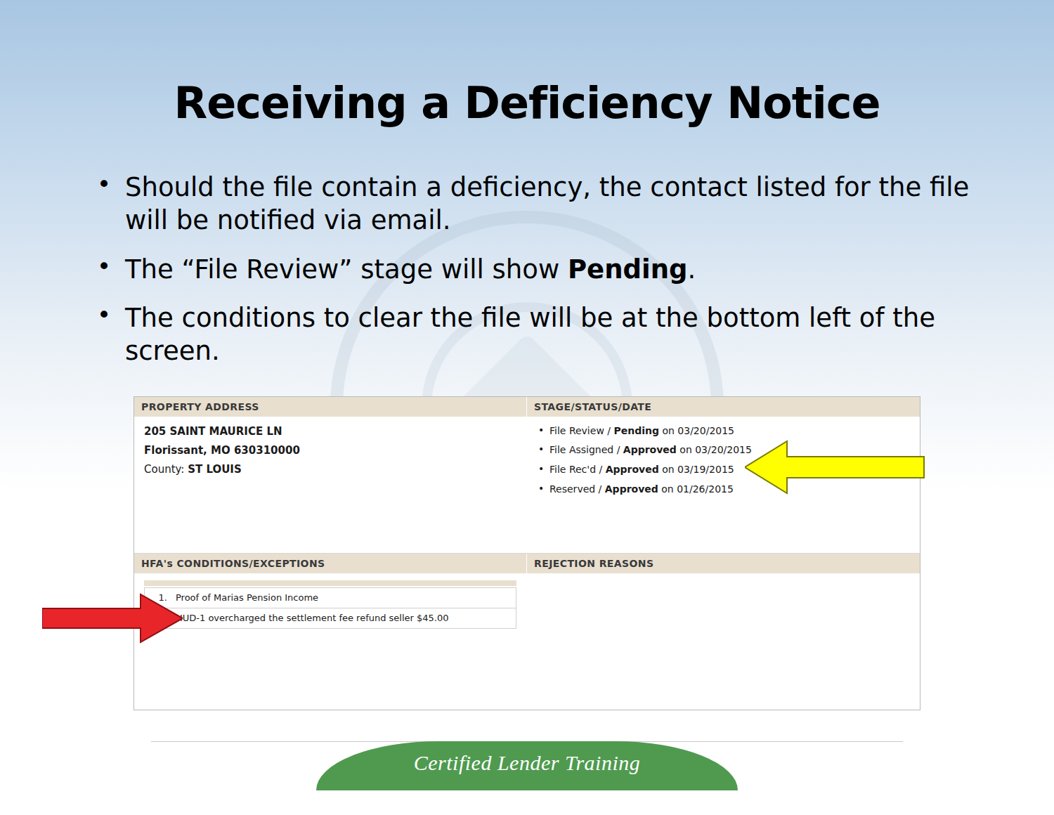Receiving a Deficiency Notice
Should the file contain a deficiency, the contact listed for the file will be notified via email.
The “File Review” stage will show Pending.
The conditions to clear the file will be at the bottom left of the screen.
PROPERTY ADDRESS
205 SAINT MAURICE LN
Florissant, MO 630310000
County: ST LOUIS
STAGE/STATUS/DATE
File Review / Pending on 03/20/2015
File Assigned / Approved on 03/20/2015
File Rec'd / Approved on 03/19/2015
Reserved / Approved on 01/26/2015
HFA's CONDITIONS/EXCEPTIONS
| 1. | Proof of Marias Pension Income |
| 2. | HUD-1 overcharged the settlement fee refund seller $45.00 |
REJECTION REASONS
Certified Lender Training